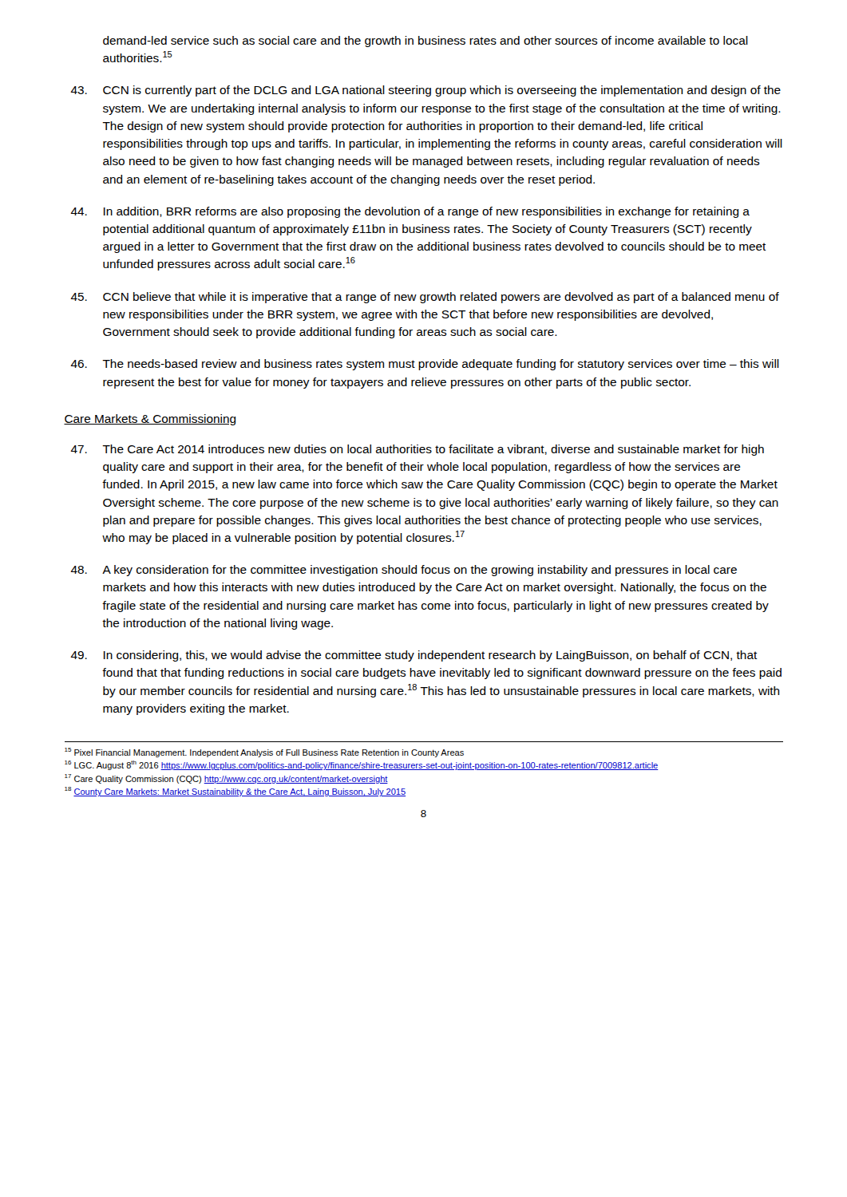demand-led service such as social care and the growth in business rates and other sources of income available to local authorities.15
CCN is currently part of the DCLG and LGA national steering group which is overseeing the implementation and design of the system. We are undertaking internal analysis to inform our response to the first stage of the consultation at the time of writing. The design of new system should provide protection for authorities in proportion to their demand-led, life critical responsibilities through top ups and tariffs. In particular, in implementing the reforms in county areas, careful consideration will also need to be given to how fast changing needs will be managed between resets, including regular revaluation of needs and an element of re-baselining takes account of the changing needs over the reset period.
In addition, BRR reforms are also proposing the devolution of a range of new responsibilities in exchange for retaining a potential additional quantum of approximately £11bn in business rates. The Society of County Treasurers (SCT) recently argued in a letter to Government that the first draw on the additional business rates devolved to councils should be to meet unfunded pressures across adult social care.16
CCN believe that while it is imperative that a range of new growth related powers are devolved as part of a balanced menu of new responsibilities under the BRR system, we agree with the SCT that before new responsibilities are devolved, Government should seek to provide additional funding for areas such as social care.
The needs-based review and business rates system must provide adequate funding for statutory services over time – this will represent the best for value for money for taxpayers and relieve pressures on other parts of the public sector.
Care Markets & Commissioning
The Care Act 2014 introduces new duties on local authorities to facilitate a vibrant, diverse and sustainable market for high quality care and support in their area, for the benefit of their whole local population, regardless of how the services are funded. In April 2015, a new law came into force which saw the Care Quality Commission (CQC) begin to operate the Market Oversight scheme. The core purpose of the new scheme is to give local authorities’ early warning of likely failure, so they can plan and prepare for possible changes. This gives local authorities the best chance of protecting people who use services, who may be placed in a vulnerable position by potential closures.17
A key consideration for the committee investigation should focus on the growing instability and pressures in local care markets and how this interacts with new duties introduced by the Care Act on market oversight. Nationally, the focus on the fragile state of the residential and nursing care market has come into focus, particularly in light of new pressures created by the introduction of the national living wage.
In considering, this, we would advise the committee study independent research by LaingBuisson, on behalf of CCN, that found that that funding reductions in social care budgets have inevitably led to significant downward pressure on the fees paid by our member councils for residential and nursing care.18 This has led to unsustainable pressures in local care markets, with many providers exiting the market.
15 Pixel Financial Management. Independent Analysis of Full Business Rate Retention in County Areas
16 LGC. August 8th 2016 https://www.lgcplus.com/politics-and-policy/finance/shire-treasurers-set-out-joint-position-on-100-rates-retention/7009812.article
17 Care Quality Commission (CQC) http://www.cqc.org.uk/content/market-oversight
18 County Care Markets: Market Sustainability & the Care Act, Laing Buisson, July 2015
8